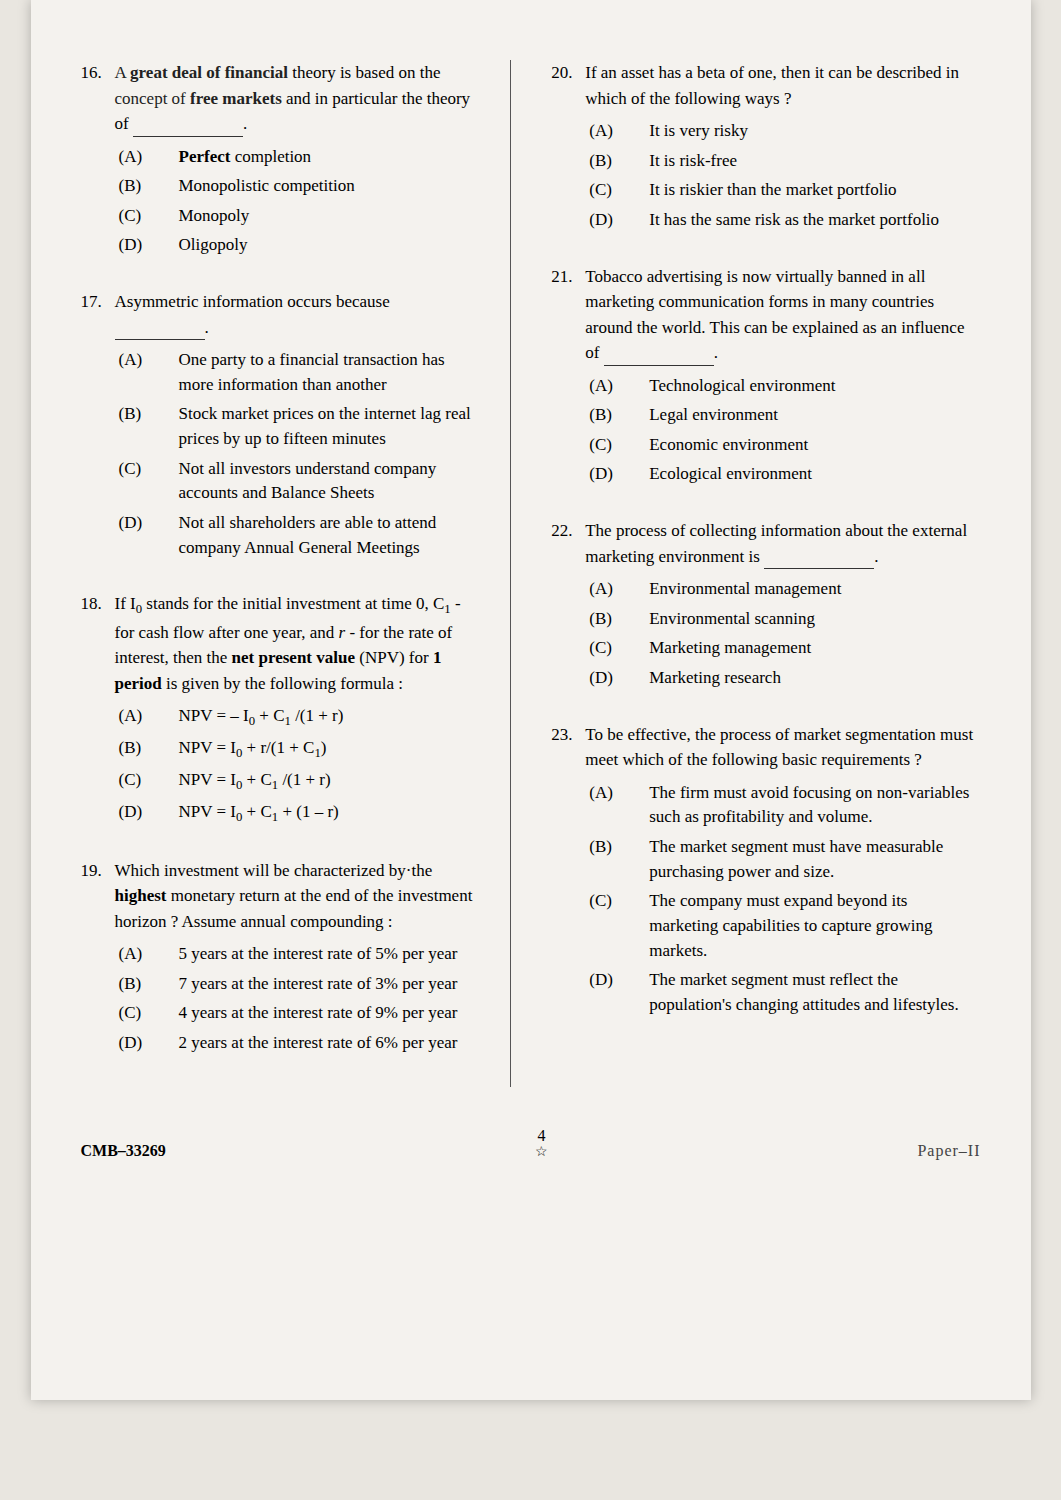16. A great deal of financial theory is based on the concept of free markets and in particular the theory of .
(A) Perfect completion
(B) Monopolistic competition
(C) Monopoly
(D) Oligopoly
17. Asymmetric information occurs because .
(A) One party to a financial transaction has more information than another
(B) Stock market prices on the internet lag real prices by up to fifteen minutes
(C) Not all investors understand company accounts and Balance Sheets
(D) Not all shareholders are able to attend company Annual General Meetings
18. If I0 stands for the initial investment at time 0, C1 - for cash flow after one year, and r - for the rate of interest, then the net present value (NPV) for 1 period is given by the following formula :
(A) NPV = – I0 + C1 /(1 + r)
(B) NPV = I0 + r/(1 + C1)
(C) NPV = I0 + C1 /(1 + r)
(D) NPV = I0 + C1 + (1 – r)
19. Which investment will be characterized by·the highest monetary return at the end of the investment horizon ? Assume annual compounding :
(A) 5 years at the interest rate of 5% per year
(B) 7 years at the interest rate of 3% per year
(C) 4 years at the interest rate of 9% per year
(D) 2 years at the interest rate of 6% per year
20. If an asset has a beta of one, then it can be described in which of the following ways ?
(A) It is very risky
(B) It is risk-free
(C) It is riskier than the market portfolio
(D) It has the same risk as the market portfolio
21. Tobacco advertising is now virtually banned in all marketing communication forms in many countries around the world. This can be explained as an influence of .
(A) Technological environment
(B) Legal environment
(C) Economic environment
(D) Ecological environment
22. The process of collecting information about the external marketing environment is .
(A) Environmental management
(B) Environmental scanning
(C) Marketing management
(D) Marketing research
23. To be effective, the process of market segmentation must meet which of the following basic requirements ?
(A) The firm must avoid focusing on non-variables such as profitability and volume.
(B) The market segment must have measurable purchasing power and size.
(C) The company must expand beyond its marketing capabilities to capture growing markets.
(D) The market segment must reflect the population's changing attitudes and lifestyles.
CMB–33269
4☆
Paper–II